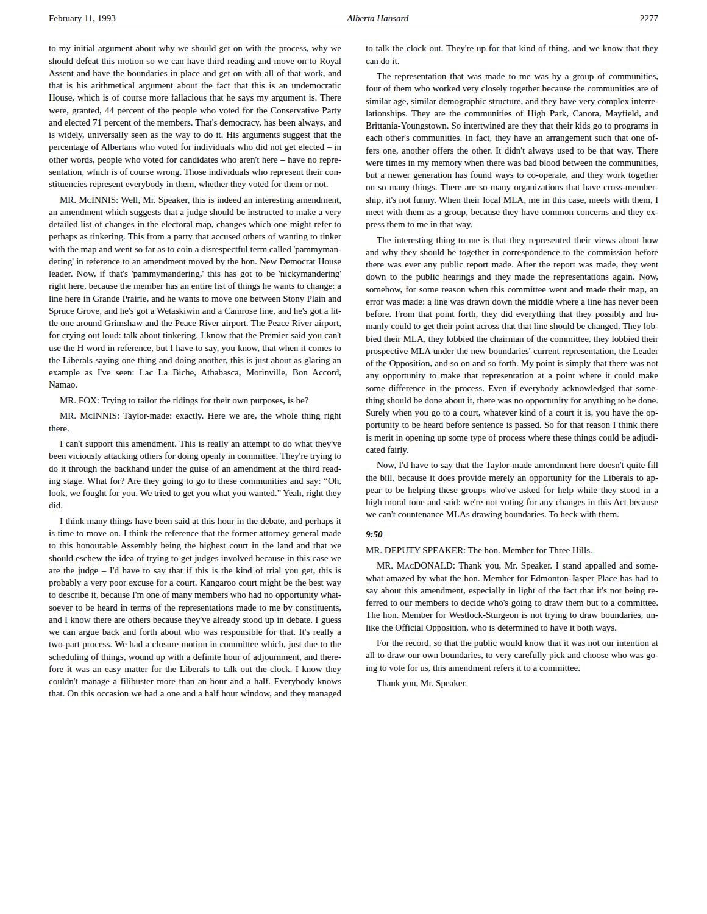February 11, 1993 Alberta Hansard 2277
to my initial argument about why we should get on with the process, why we should defeat this motion so we can have third reading and move on to Royal Assent and have the boundaries in place and get on with all of that work, and that is his arithmetical argument about the fact that this is an undemocratic House, which is of course more fallacious that he says my argument is. There were, granted, 44 percent of the people who voted for the Conservative Party and elected 71 percent of the members. That's democracy, has been always, and is widely, universally seen as the way to do it. His arguments suggest that the percentage of Albertans who voted for individuals who did not get elected – in other words, people who voted for candidates who aren't here – have no representation, which is of course wrong. Those individuals who represent their constituencies represent everybody in them, whether they voted for them or not.
MR. McINNIS: Well, Mr. Speaker, this is indeed an interesting amendment, an amendment which suggests that a judge should be instructed to make a very detailed list of changes in the electoral map, changes which one might refer to perhaps as tinkering. This from a party that accused others of wanting to tinker with the map and went so far as to coin a disrespectful term called 'pammymandering' in reference to an amendment moved by the hon. New Democrat House leader. Now, if that's 'pammymandering,' this has got to be 'nickymandering' right here, because the member has an entire list of things he wants to change: a line here in Grande Prairie, and he wants to move one between Stony Plain and Spruce Grove, and he's got a Wetaskiwin and a Camrose line, and he's got a little one around Grimshaw and the Peace River airport. The Peace River airport, for crying out loud: talk about tinkering. I know that the Premier said you can't use the H word in reference, but I have to say, you know, that when it comes to the Liberals saying one thing and doing another, this is just about as glaring an example as I've seen: Lac La Biche, Athabasca, Morinville, Bon Accord, Namao.
MR. FOX: Trying to tailor the ridings for their own purposes, is he?
MR. McINNIS: Taylor-made: exactly. Here we are, the whole thing right there.
I can't support this amendment. This is really an attempt to do what they've been viciously attacking others for doing openly in committee. They're trying to do it through the backhand under the guise of an amendment at the third reading stage. What for? Are they going to go to these communities and say: “Oh, look, we fought for you. We tried to get you what you wanted.” Yeah, right they did.
I think many things have been said at this hour in the debate, and perhaps it is time to move on. I think the reference that the former attorney general made to this honourable Assembly being the highest court in the land and that we should eschew the idea of trying to get judges involved because in this case we are the judge – I'd have to say that if this is the kind of trial you get, this is probably a very poor excuse for a court. Kangaroo court might be the best way to describe it, because I'm one of many members who had no opportunity whatsoever to be heard in terms of the representations made to me by constituents, and I know there are others because they've already stood up in debate. I guess we can argue back and forth about who was responsible for that. It's really a two-part process. We had a closure motion in committee which, just due to the scheduling of things, wound up with a definite hour of adjournment, and therefore it was an easy matter for the Liberals to talk out the clock. I know they couldn't manage a filibuster more than an hour and a half. Everybody knows that. On this occasion we had a one and a half hour window, and they managed to talk the clock out. They're up for that kind of thing, and we know that they can do it.
The representation that was made to me was by a group of communities, four of them who worked very closely together because the communities are of similar age, similar demographic structure, and they have very complex interrelationships. They are the communities of High Park, Canora, Mayfield, and Brittania-Youngstown. So intertwined are they that their kids go to programs in each other's communities. In fact, they have an arrangement such that one offers one, another offers the other. It didn't always used to be that way. There were times in my memory when there was bad blood between the communities, but a newer generation has found ways to co-operate, and they work together on so many things. There are so many organizations that have cross-membership, it's not funny. When their local MLA, me in this case, meets with them, I meet with them as a group, because they have common concerns and they express them to me in that way.
The interesting thing to me is that they represented their views about how and why they should be together in correspondence to the commission before there was ever any public report made. After the report was made, they went down to the public hearings and they made the representations again. Now, somehow, for some reason when this committee went and made their map, an error was made: a line was drawn down the middle where a line has never been before. From that point forth, they did everything that they possibly and humanly could to get their point across that that line should be changed. They lobbied their MLA, they lobbied the chairman of the committee, they lobbied their prospective MLA under the new boundaries' current representation, the Leader of the Opposition, and so on and so forth. My point is simply that there was not any opportunity to make that representation at a point where it could make some difference in the process. Even if everybody acknowledged that something should be done about it, there was no opportunity for anything to be done. Surely when you go to a court, whatever kind of a court it is, you have the opportunity to be heard before sentence is passed. So for that reason I think there is merit in opening up some type of process where these things could be adjudicated fairly.
Now, I'd have to say that the Taylor-made amendment here doesn't quite fill the bill, because it does provide merely an opportunity for the Liberals to appear to be helping these groups who've asked for help while they stood in a high moral tone and said: we're not voting for any changes in this Act because we can't countenance MLAs drawing boundaries. To heck with them.
9:50
MR. DEPUTY SPEAKER: The hon. Member for Three Hills.
MR. MacDONALD: Thank you, Mr. Speaker. I stand appalled and somewhat amazed by what the hon. Member for Edmonton-Jasper Place has had to say about this amendment, especially in light of the fact that it's not being referred to our members to decide who's going to draw them but to a committee. The hon. Member for Westlock-Sturgeon is not trying to draw boundaries, unlike the Official Opposition, who is determined to have it both ways.
For the record, so that the public would know that it was not our intention at all to draw our own boundaries, to very carefully pick and choose who was going to vote for us, this amendment refers it to a committee.
Thank you, Mr. Speaker.